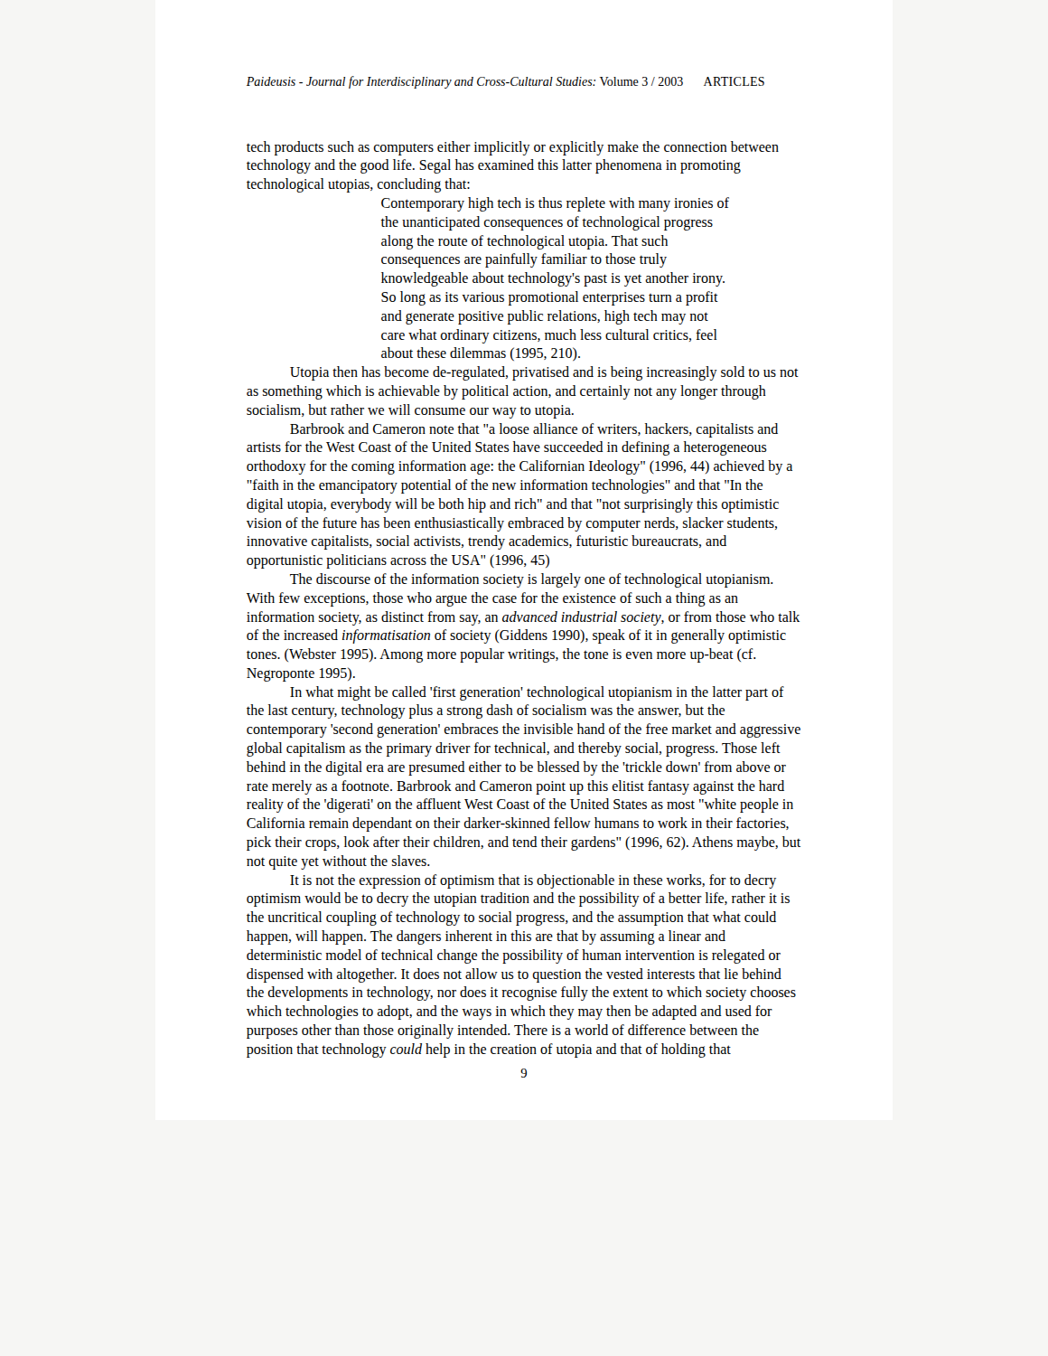Paideusis - Journal for Interdisciplinary and Cross-Cultural Studies: Volume 3 / 2003 ARTICLES
tech products such as computers either implicitly or explicitly make the connection between technology and the good life. Segal has examined this latter phenomena in promoting technological utopias, concluding that:
Contemporary high tech is thus replete with many ironies of the unanticipated consequences of technological progress along the route of technological utopia. That such consequences are painfully familiar to those truly knowledgeable about technology's past is yet another irony. So long as its various promotional enterprises turn a profit and generate positive public relations, high tech may not care what ordinary citizens, much less cultural critics, feel about these dilemmas (1995, 210).
Utopia then has become de-regulated, privatised and is being increasingly sold to us not as something which is achievable by political action, and certainly not any longer through socialism, but rather we will consume our way to utopia.
Barbrook and Cameron note that "a loose alliance of writers, hackers, capitalists and artists for the West Coast of the United States have succeeded in defining a heterogeneous orthodoxy for the coming information age: the Californian Ideology" (1996, 44) achieved by a "faith in the emancipatory potential of the new information technologies" and that "In the digital utopia, everybody will be both hip and rich" and that "not surprisingly this optimistic vision of the future has been enthusiastically embraced by computer nerds, slacker students, innovative capitalists, social activists, trendy academics, futuristic bureaucrats, and opportunistic politicians across the USA" (1996, 45)
The discourse of the information society is largely one of technological utopianism. With few exceptions, those who argue the case for the existence of such a thing as an information society, as distinct from say, an advanced industrial society, or from those who talk of the increased informatisation of society (Giddens 1990), speak of it in generally optimistic tones. (Webster 1995). Among more popular writings, the tone is even more up-beat (cf. Negroponte 1995).
In what might be called 'first generation' technological utopianism in the latter part of the last century, technology plus a strong dash of socialism was the answer, but the contemporary 'second generation' embraces the invisible hand of the free market and aggressive global capitalism as the primary driver for technical, and thereby social, progress. Those left behind in the digital era are presumed either to be blessed by the 'trickle down' from above or rate merely as a footnote. Barbrook and Cameron point up this elitist fantasy against the hard reality of the 'digerati' on the affluent West Coast of the United States as most "white people in California remain dependant on their darker-skinned fellow humans to work in their factories, pick their crops, look after their children, and tend their gardens" (1996, 62). Athens maybe, but not quite yet without the slaves.
It is not the expression of optimism that is objectionable in these works, for to decry optimism would be to decry the utopian tradition and the possibility of a better life, rather it is the uncritical coupling of technology to social progress, and the assumption that what could happen, will happen. The dangers inherent in this are that by assuming a linear and deterministic model of technical change the possibility of human intervention is relegated or dispensed with altogether. It does not allow us to question the vested interests that lie behind the developments in technology, nor does it recognise fully the extent to which society chooses which technologies to adopt, and the ways in which they may then be adapted and used for purposes other than those originally intended. There is a world of difference between the position that technology could help in the creation of utopia and that of holding that
9